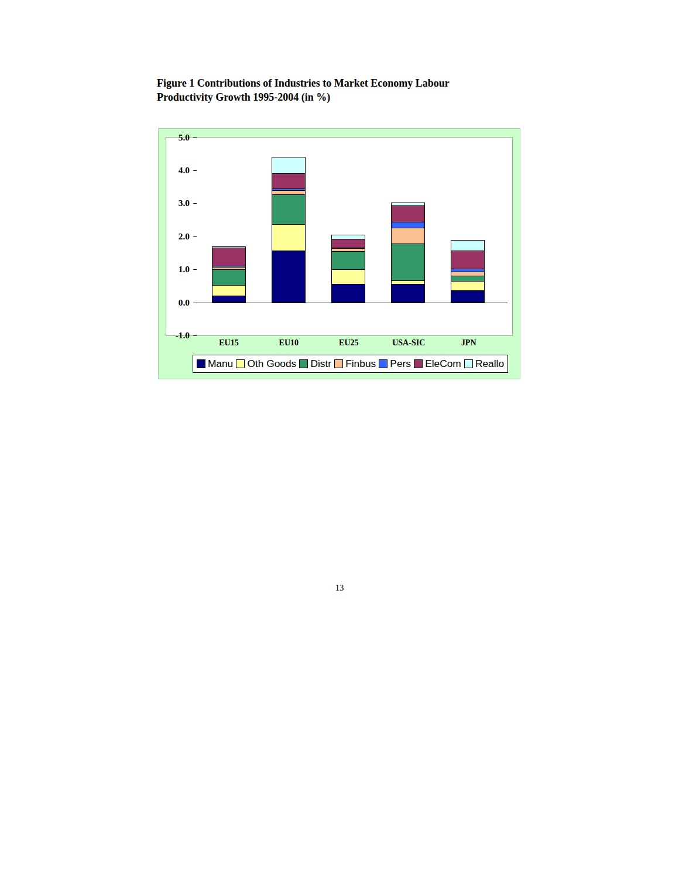Figure 1 Contributions of Industries to Market Economy Labour Productivity Growth 1995-2004 (in %)
5.0 4.0 3.0 2.0 1.0 0.0 -1.0
EU15 EU10 EU25 USA-SIC JPN
Manu Oth Goods Distr Finbus Pers EleCom Reallo
13